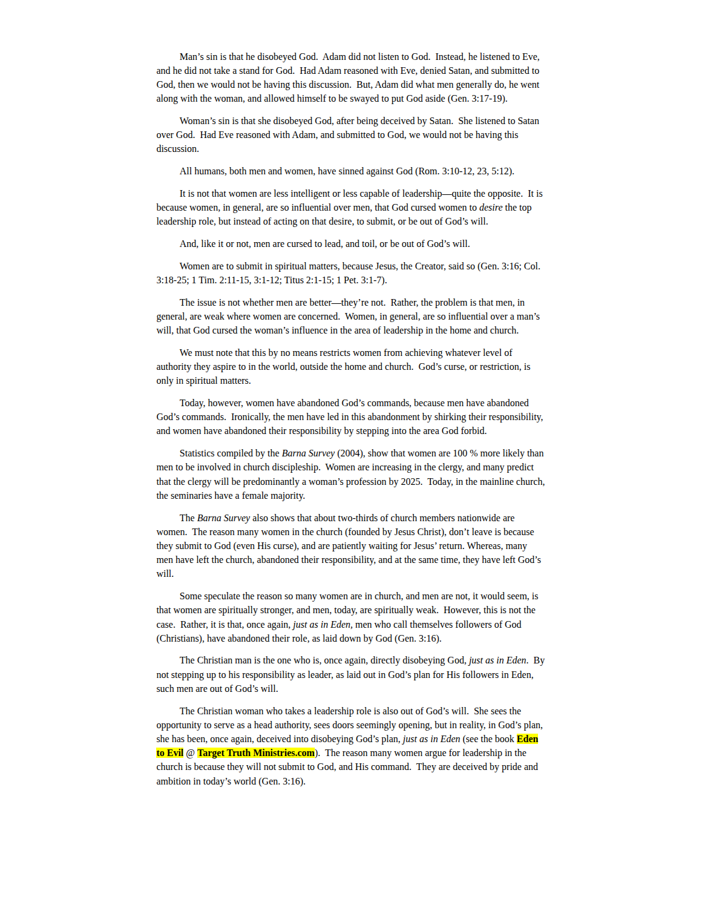Man’s sin is that he disobeyed God. Adam did not listen to God. Instead, he listened to Eve, and he did not take a stand for God. Had Adam reasoned with Eve, denied Satan, and submitted to God, then we would not be having this discussion. But, Adam did what men generally do, he went along with the woman, and allowed himself to be swayed to put God aside (Gen. 3:17-19).
Woman’s sin is that she disobeyed God, after being deceived by Satan. She listened to Satan over God. Had Eve reasoned with Adam, and submitted to God, we would not be having this discussion.
All humans, both men and women, have sinned against God (Rom. 3:10-12, 23, 5:12).
It is not that women are less intelligent or less capable of leadership—quite the opposite. It is because women, in general, are so influential over men, that God cursed women to desire the top leadership role, but instead of acting on that desire, to submit, or be out of God’s will.
And, like it or not, men are cursed to lead, and toil, or be out of God’s will.
Women are to submit in spiritual matters, because Jesus, the Creator, said so (Gen. 3:16; Col. 3:18-25; 1 Tim. 2:11-15, 3:1-12; Titus 2:1-15; 1 Pet. 3:1-7).
The issue is not whether men are better—they’re not. Rather, the problem is that men, in general, are weak where women are concerned. Women, in general, are so influential over a man’s will, that God cursed the woman’s influence in the area of leadership in the home and church.
We must note that this by no means restricts women from achieving whatever level of authority they aspire to in the world, outside the home and church. God’s curse, or restriction, is only in spiritual matters.
Today, however, women have abandoned God’s commands, because men have abandoned God’s commands. Ironically, the men have led in this abandonment by shirking their responsibility, and women have abandoned their responsibility by stepping into the area God forbid.
Statistics compiled by the Barna Survey (2004), show that women are 100 % more likely than men to be involved in church discipleship. Women are increasing in the clergy, and many predict that the clergy will be predominantly a woman’s profession by 2025. Today, in the mainline church, the seminaries have a female majority.
The Barna Survey also shows that about two-thirds of church members nationwide are women. The reason many women in the church (founded by Jesus Christ), don’t leave is because they submit to God (even His curse), and are patiently waiting for Jesus’ return. Whereas, many men have left the church, abandoned their responsibility, and at the same time, they have left God’s will.
Some speculate the reason so many women are in church, and men are not, it would seem, is that women are spiritually stronger, and men, today, are spiritually weak. However, this is not the case. Rather, it is that, once again, just as in Eden, men who call themselves followers of God (Christians), have abandoned their role, as laid down by God (Gen. 3:16).
The Christian man is the one who is, once again, directly disobeying God, just as in Eden. By not stepping up to his responsibility as leader, as laid out in God’s plan for His followers in Eden, such men are out of God’s will.
The Christian woman who takes a leadership role is also out of God’s will. She sees the opportunity to serve as a head authority, sees doors seemingly opening, but in reality, in God’s plan, she has been, once again, deceived into disobeying God’s plan, just as in Eden (see the book Eden to Evil @ Target Truth Ministries.com). The reason many women argue for leadership in the church is because they will not submit to God, and His command. They are deceived by pride and ambition in today’s world (Gen. 3:16).